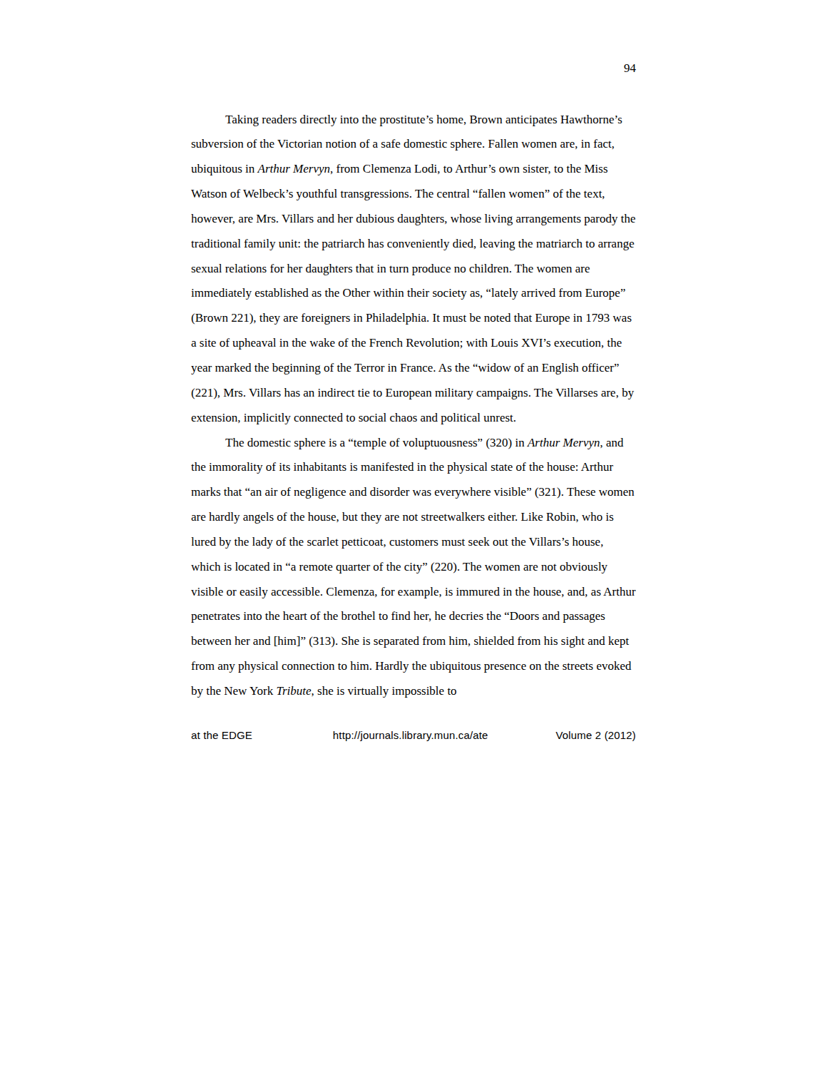94
Taking readers directly into the prostitute’s home, Brown anticipates Hawthorne’s subversion of the Victorian notion of a safe domestic sphere. Fallen women are, in fact, ubiquitous in Arthur Mervyn, from Clemenza Lodi, to Arthur’s own sister, to the Miss Watson of Welbeck’s youthful transgressions. The central “fallen women” of the text, however, are Mrs. Villars and her dubious daughters, whose living arrangements parody the traditional family unit: the patriarch has conveniently died, leaving the matriarch to arrange sexual relations for her daughters that in turn produce no children. The women are immediately established as the Other within their society as, “lately arrived from Europe” (Brown 221), they are foreigners in Philadelphia. It must be noted that Europe in 1793 was a site of upheaval in the wake of the French Revolution; with Louis XVI’s execution, the year marked the beginning of the Terror in France. As the “widow of an English officer” (221), Mrs. Villars has an indirect tie to European military campaigns. The Villarses are, by extension, implicitly connected to social chaos and political unrest.
The domestic sphere is a “temple of voluptuousness” (320) in Arthur Mervyn, and the immorality of its inhabitants is manifested in the physical state of the house: Arthur marks that “an air of negligence and disorder was everywhere visible” (321). These women are hardly angels of the house, but they are not streetwalkers either. Like Robin, who is lured by the lady of the scarlet petticoat, customers must seek out the Villars’s house, which is located in “a remote quarter of the city” (220). The women are not obviously visible or easily accessible. Clemenza, for example, is immured in the house, and, as Arthur penetrates into the heart of the brothel to find her, he decries the “Doors and passages between her and [him]” (313). She is separated from him, shielded from his sight and kept from any physical connection to him. Hardly the ubiquitous presence on the streets evoked by the New York Tribute, she is virtually impossible to
at the EDGE http://journals.library.mun.ca/ate Volume 2 (2012)